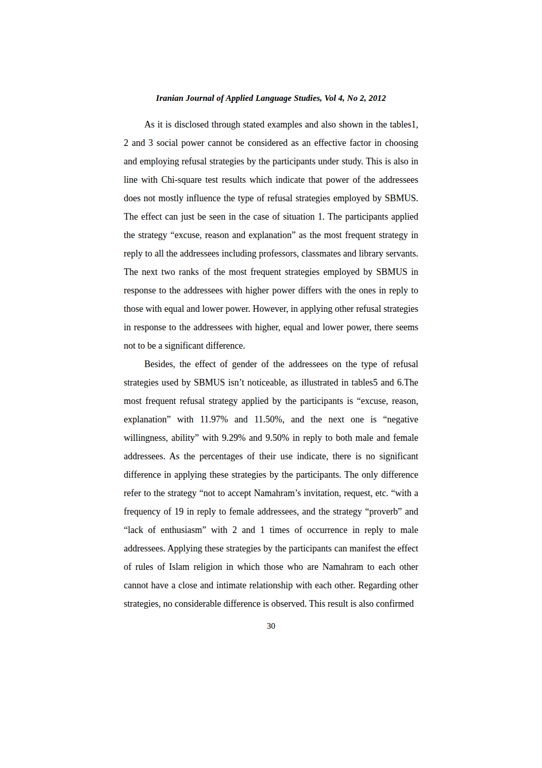Iranian Journal of Applied Language Studies, Vol 4, No 2, 2012
As it is disclosed through stated examples and also shown in the tables1, 2 and 3 social power cannot be considered as an effective factor in choosing and employing refusal strategies by the participants under study. This is also in line with Chi-square test results which indicate that power of the addressees does not mostly influence the type of refusal strategies employed by SBMUS. The effect can just be seen in the case of situation 1. The participants applied the strategy “excuse, reason and explanation” as the most frequent strategy in reply to all the addressees including professors, classmates and library servants. The next two ranks of the most frequent strategies employed by SBMUS in response to the addressees with higher power differs with the ones in reply to those with equal and lower power. However, in applying other refusal strategies in response to the addressees with higher, equal and lower power, there seems not to be a significant difference.
Besides, the effect of gender of the addressees on the type of refusal strategies used by SBMUS isn’t noticeable, as illustrated in tables5 and 6.The most frequent refusal strategy applied by the participants is “excuse, reason, explanation” with 11.97% and 11.50%, and the next one is “negative willingness, ability” with 9.29% and 9.50% in reply to both male and female addressees. As the percentages of their use indicate, there is no significant difference in applying these strategies by the participants. The only difference refer to the strategy “not to accept Namahram’s invitation, request, etc. “with a frequency of 19 in reply to female addressees, and the strategy “proverb” and “lack of enthusiasm” with 2 and 1 times of occurrence in reply to male addressees. Applying these strategies by the participants can manifest the effect of rules of Islam religion in which those who are Namahram to each other cannot have a close and intimate relationship with each other. Regarding other strategies, no considerable difference is observed. This result is also confirmed
30